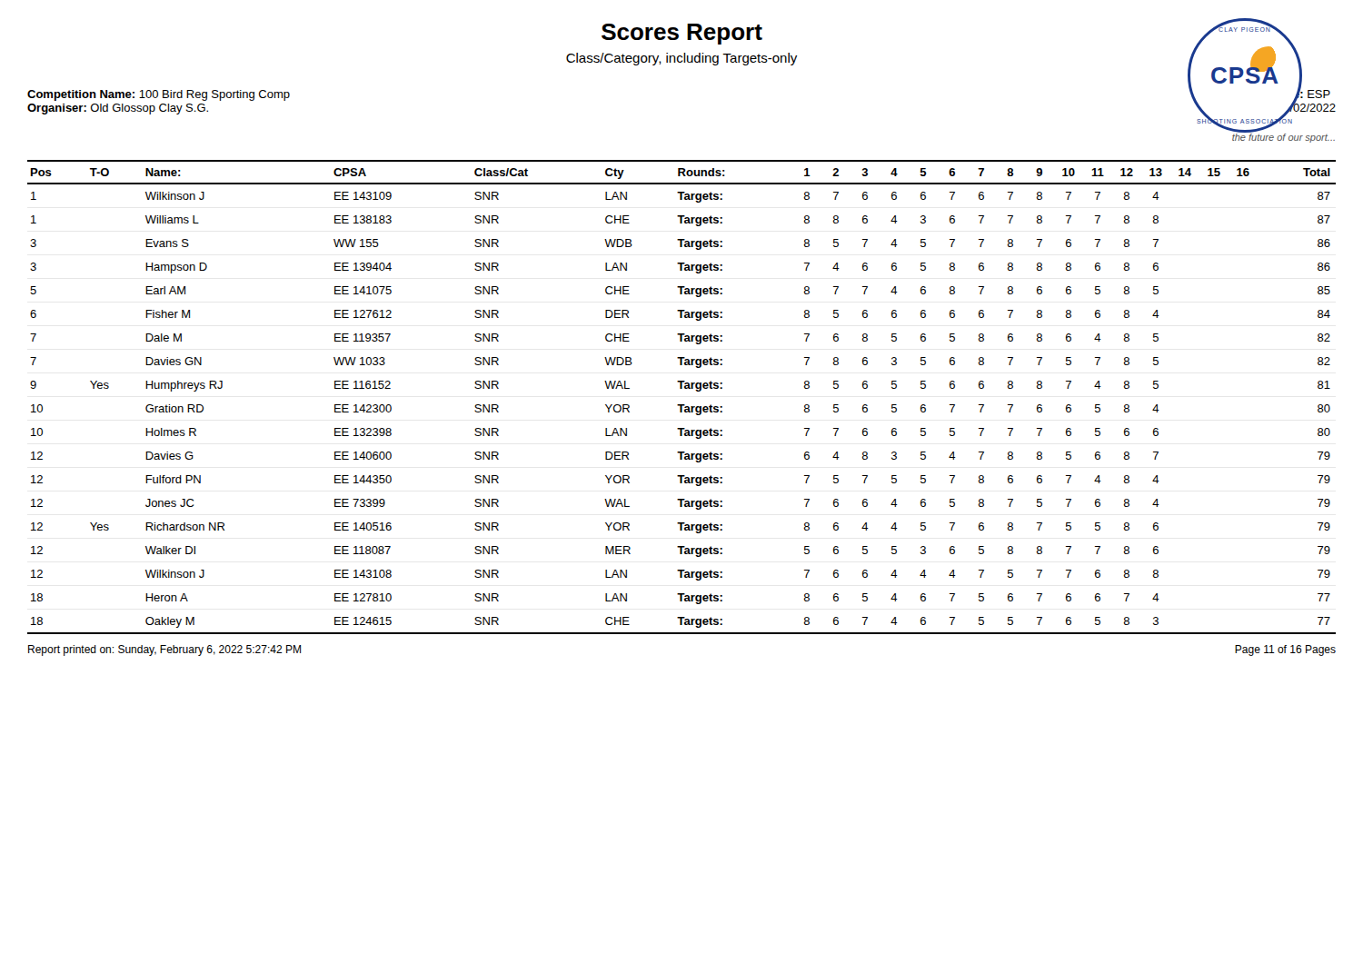CLAY PIGEON
CPSA
SHOOTING ASSOCIATION
the future of our sport...
Scores Report
Class/Category, including Targets-only
Competition Name: 100 Bird Reg Sporting Comp
Organiser: Old Glossop Clay S.G.
Discipline: ESP
Date: 06/02/2022
| Pos | T-O | Name: | CPSA | Class/Cat | Cty | Rounds: | 1 | 2 | 3 | 4 | 5 | 6 | 7 | 8 | 9 | 10 | 11 | 12 | 13 | 14 | 15 | 16 | Total |
| --- | --- | --- | --- | --- | --- | --- | --- | --- | --- | --- | --- | --- | --- | --- | --- | --- | --- | --- | --- | --- | --- | --- | --- |
| 1 | | Wilkinson J | EE 143109 | SNR | LAN | Targets: | 8 | 7 | 6 | 6 | 6 | 7 | 6 | 7 | 8 | 7 | 7 | 8 | 4 | | | | 87 |
| 1 | | Williams L | EE 138183 | SNR | CHE | Targets: | 8 | 8 | 6 | 4 | 3 | 6 | 7 | 7 | 8 | 7 | 7 | 8 | 8 | | | | 87 |
| 3 | | Evans S | WW 155 | SNR | WDB | Targets: | 8 | 5 | 7 | 4 | 5 | 7 | 7 | 8 | 7 | 6 | 7 | 8 | 7 | | | | 86 |
| 3 | | Hampson D | EE 139404 | SNR | LAN | Targets: | 7 | 4 | 6 | 6 | 5 | 8 | 6 | 8 | 8 | 8 | 6 | 8 | 6 | | | | 86 |
| 5 | | Earl AM | EE 141075 | SNR | CHE | Targets: | 8 | 7 | 7 | 4 | 6 | 8 | 7 | 8 | 6 | 6 | 5 | 8 | 5 | | | | 85 |
| 6 | | Fisher M | EE 127612 | SNR | DER | Targets: | 8 | 5 | 6 | 6 | 6 | 6 | 6 | 7 | 8 | 8 | 6 | 8 | 4 | | | | 84 |
| 7 | | Dale M | EE 119357 | SNR | CHE | Targets: | 7 | 6 | 8 | 5 | 6 | 5 | 8 | 6 | 8 | 6 | 4 | 8 | 5 | | | | 82 |
| 7 | | Davies GN | WW 1033 | SNR | WDB | Targets: | 7 | 8 | 6 | 3 | 5 | 6 | 8 | 7 | 7 | 5 | 7 | 8 | 5 | | | | 82 |
| 9 | Yes | Humphreys RJ | EE 116152 | SNR | WAL | Targets: | 8 | 5 | 6 | 5 | 5 | 6 | 6 | 8 | 8 | 7 | 4 | 8 | 5 | | | | 81 |
| 10 | | Gration RD | EE 142300 | SNR | YOR | Targets: | 8 | 5 | 6 | 5 | 6 | 7 | 7 | 7 | 6 | 6 | 5 | 8 | 4 | | | | 80 |
| 10 | | Holmes R | EE 132398 | SNR | LAN | Targets: | 7 | 7 | 6 | 6 | 5 | 5 | 7 | 7 | 7 | 6 | 5 | 6 | 6 | | | | 80 |
| 12 | | Davies G | EE 140600 | SNR | DER | Targets: | 6 | 4 | 8 | 3 | 5 | 4 | 7 | 8 | 8 | 5 | 6 | 8 | 7 | | | | 79 |
| 12 | | Fulford PN | EE 144350 | SNR | YOR | Targets: | 7 | 5 | 7 | 5 | 5 | 7 | 8 | 6 | 6 | 7 | 4 | 8 | 4 | | | | 79 |
| 12 | | Jones JC | EE 73399 | SNR | WAL | Targets: | 7 | 6 | 6 | 4 | 6 | 5 | 8 | 7 | 5 | 7 | 6 | 8 | 4 | | | | 79 |
| 12 | Yes | Richardson NR | EE 140516 | SNR | YOR | Targets: | 8 | 6 | 4 | 4 | 5 | 7 | 6 | 8 | 7 | 5 | 5 | 8 | 6 | | | | 79 |
| 12 | | Walker DI | EE 118087 | SNR | MER | Targets: | 5 | 6 | 5 | 5 | 3 | 6 | 5 | 8 | 8 | 7 | 7 | 8 | 6 | | | | 79 |
| 12 | | Wilkinson J | EE 143108 | SNR | LAN | Targets: | 7 | 6 | 6 | 4 | 4 | 4 | 7 | 5 | 7 | 7 | 6 | 8 | 8 | | | | 79 |
| 18 | | Heron A | EE 127810 | SNR | LAN | Targets: | 8 | 6 | 5 | 4 | 6 | 7 | 5 | 6 | 7 | 6 | 6 | 7 | 4 | | | | 77 |
| 18 | | Oakley M | EE 124615 | SNR | CHE | Targets: | 8 | 6 | 7 | 4 | 6 | 7 | 5 | 5 | 7 | 6 | 5 | 8 | 3 | | | | 77 |
Report printed on: Sunday, February 6, 2022 5:27:42 PM
Page 11 of 16 Pages